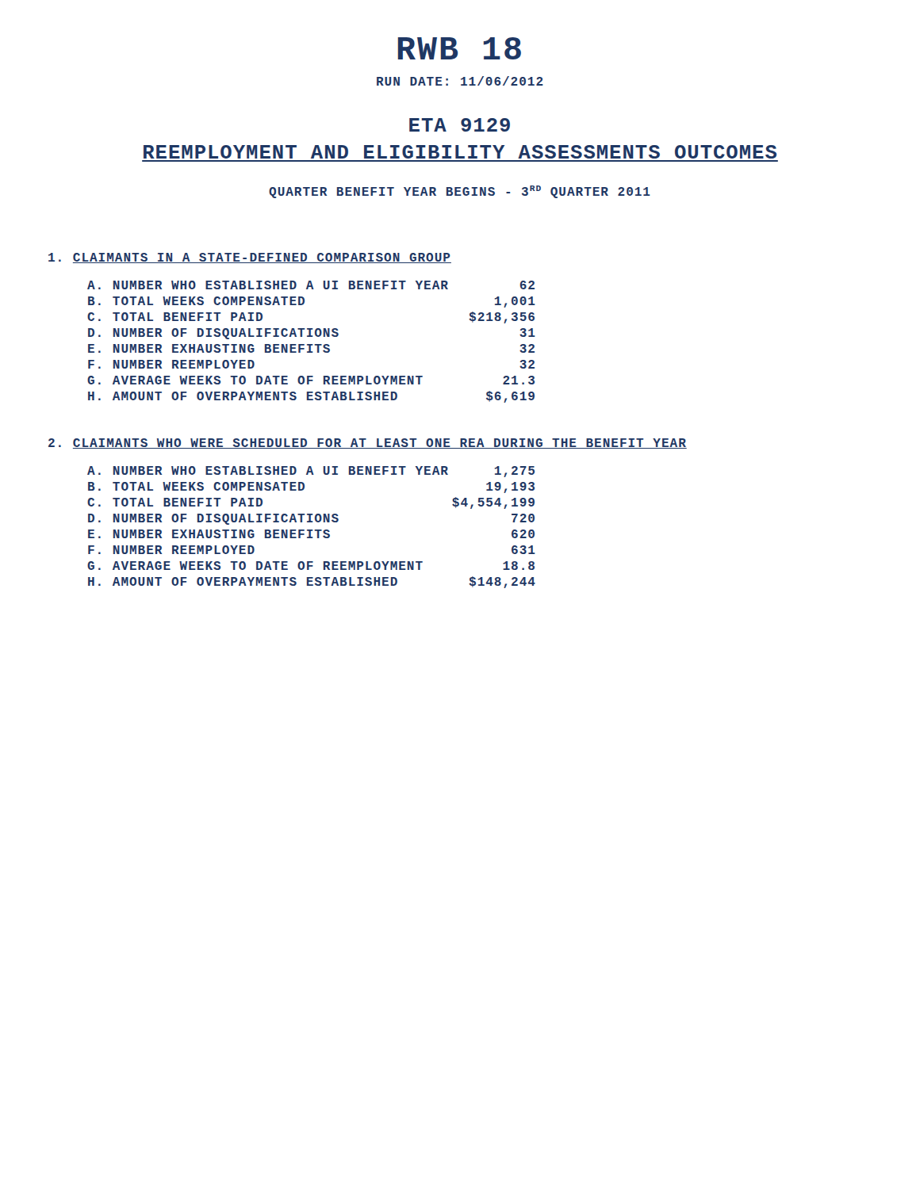RWB 18
RUN DATE: 11/06/2012
ETA 9129
REEMPLOYMENT AND ELIGIBILITY ASSESSMENTS OUTCOMES
QUARTER BENEFIT YEAR BEGINS - 3RD QUARTER 2011
1. CLAIMANTS IN A STATE-DEFINED COMPARISON GROUP
| A. NUMBER WHO ESTABLISHED A UI BENEFIT YEAR | 62 |
| B. TOTAL WEEKS COMPENSATED | 1,001 |
| C. TOTAL BENEFIT PAID | $218,356 |
| D. NUMBER OF DISQUALIFICATIONS | 31 |
| E. NUMBER EXHAUSTING BENEFITS | 32 |
| F. NUMBER REEMPLOYED | 32 |
| G. AVERAGE WEEKS TO DATE OF REEMPLOYMENT | 21.3 |
| H. AMOUNT OF OVERPAYMENTS ESTABLISHED | $6,619 |
2. CLAIMANTS WHO WERE SCHEDULED FOR AT LEAST ONE REA DURING THE BENEFIT YEAR
| A. NUMBER WHO ESTABLISHED A UI BENEFIT YEAR | 1,275 |
| B. TOTAL WEEKS COMPENSATED | 19,193 |
| C. TOTAL BENEFIT PAID | $4,554,199 |
| D. NUMBER OF DISQUALIFICATIONS | 720 |
| E. NUMBER EXHAUSTING BENEFITS | 620 |
| F. NUMBER REEMPLOYED | 631 |
| G. AVERAGE WEEKS TO DATE OF REEMPLOYMENT | 18.8 |
| H. AMOUNT OF OVERPAYMENTS ESTABLISHED | $148,244 |